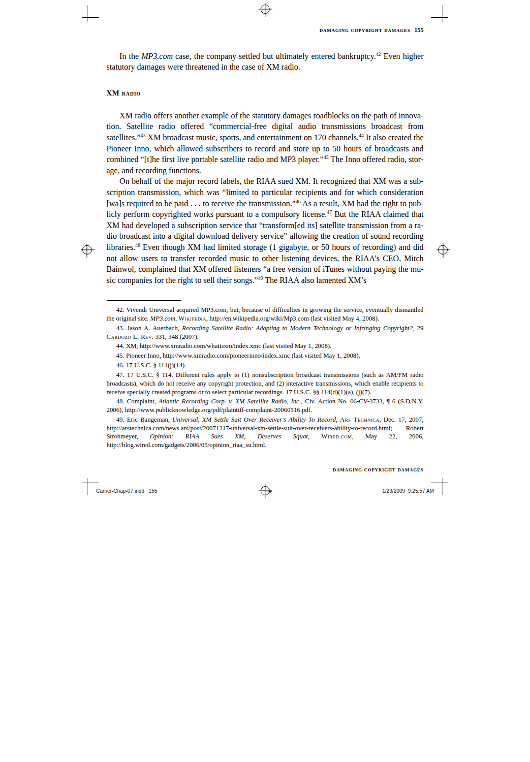damaging copyright damages 155
In the MP3.com case, the company settled but ultimately entered bankruptcy.42 Even higher statutory damages were threatened in the case of XM radio.
XM radio
XM radio offers another example of the statutory damages roadblocks on the path of innovation. Satellite radio offered “commercial-free digital audio transmissions broadcast from satellites.”43 XM broadcast music, sports, and entertainment on 170 channels.44 It also created the Pioneer Inno, which allowed subscribers to record and store up to 50 hours of broadcasts and combined “[t]he first live portable satellite radio and MP3 player.”45 The Inno offered radio, storage, and recording functions.
On behalf of the major record labels, the RIAA sued XM. It recognized that XM was a subscription transmission, which was “limited to particular recipients and for which consideration [wa]s required to be paid . . . to receive the transmission.”46 As a result, XM had the right to publicly perform copyrighted works pursuant to a compulsory license.47 But the RIAA claimed that XM had developed a subscription service that “transform[ed its] satellite transmission from a radio broadcast into a digital download delivery service” allowing the creation of sound recording libraries.48 Even though XM had limited storage (1 gigabyte, or 50 hours of recording) and did not allow users to transfer recorded music to other listening devices, the RIAA’s CEO, Mitch Bainwol, complained that XM offered listeners “a free version of iTunes without paying the music companies for the right to sell their songs.”49 The RIAA also lamented XM’s
42. Vivendi Universal acquired MP3.com, but, because of difficulties in growing the service, eventually dismantled the original site. MP3.com, Wikipedia, http://en.wikipedia.org/wiki/Mp3.com (last visited May 4, 2008).
43. Jason A. Auerbach, Recording Satellite Radio: Adapting to Modern Technology or Infringing Copyright?, 29 Cardozo L. Rev. 331, 348 (2007).
44. XM, http://www.xmradio.com/whatisxm/index.xmc (last visited May 1, 2008).
45. Pioneer Inno, http://www.xmradio.com/pioneerinno/index.xmc (last visited May 1, 2008).
46. 17 U.S.C. § 114(j)(14).
47. 17 U.S.C. § 114. Different rules apply to (1) nonsubscription broadcast transmissions (such as AM/FM radio broadcasts), which do not receive any copyright protection, and (2) interactive transmissions, which enable recipients to receive specially created programs or to select particular recordings. 17 U.S.C. §§ 114(d)(1)(a), (j)(7).
48. Complaint, Atlantic Recording Corp. v. XM Satellite Radio, Inc., Civ. Action No. 06-CV-3733, ¶ 6 (S.D.N.Y. 2006), http://www.publicknowledge.org/pdf/plaintiff-complaint-20060516.pdf.
49. Eric Bangeman, Universal, XM Settle Suit Over Receiver’s Ability To Record, Ars Technica, Dec. 17, 2007, http://arstechnica.com/news.ars/post/20071217-universal-xm-settle-suit-over-receivers-ability-to-record.html; Robert Strohmeyer, Opinion: RIAA Sues XM, Deserves Squat, Wired.com, May 22, 2006, http://blog.wired.com/gadgets/2006/05/opinion_riaa_su.html.
damaging copyright damages
Carrier-Chap-07.indd 155 ◈ 1/29/2009 9:25:57 AM